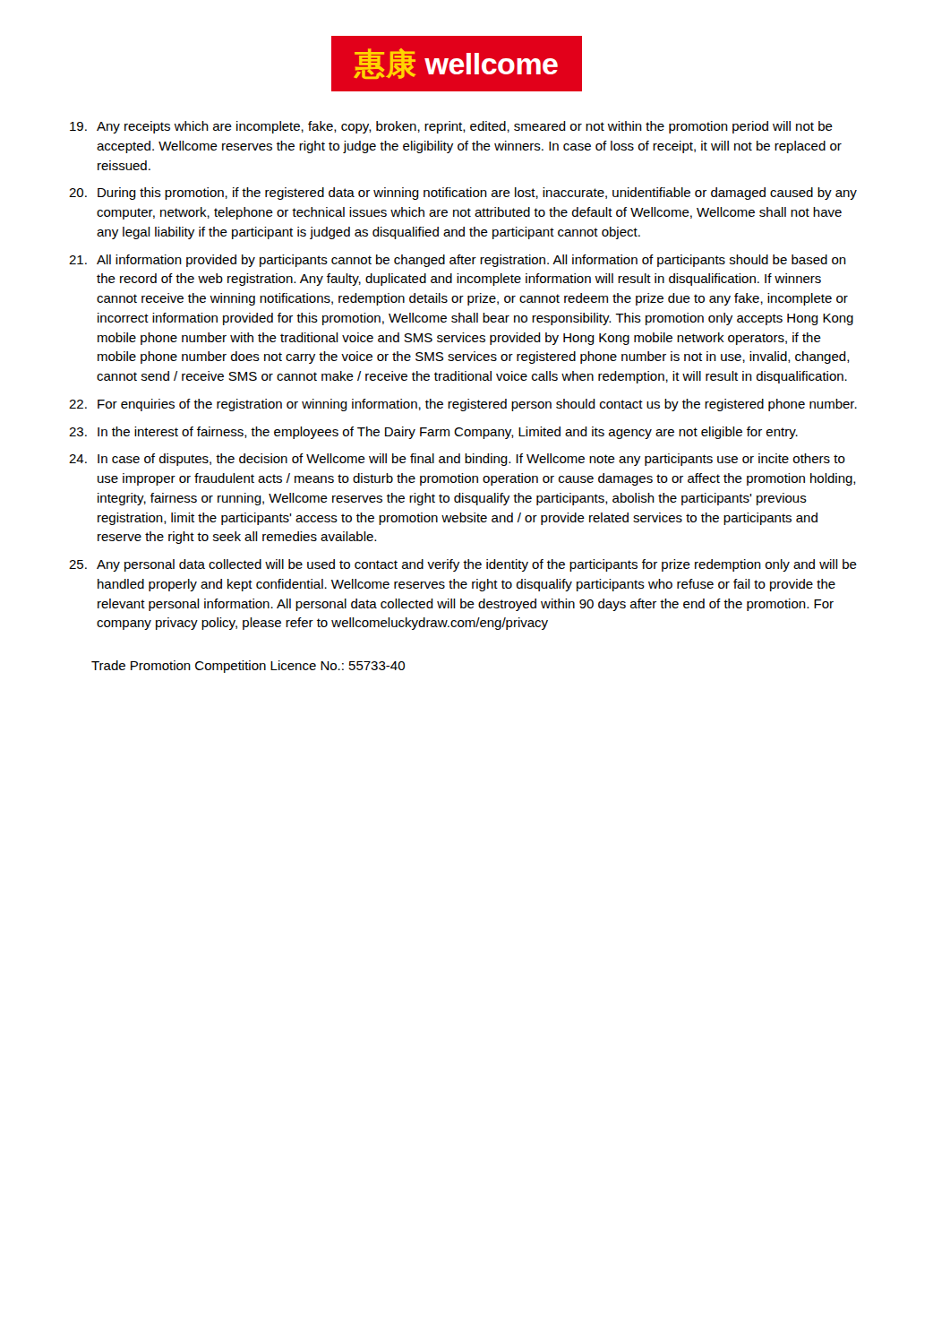惠康 wellcome
Any receipts which are incomplete, fake, copy, broken, reprint, edited, smeared or not within the promotion period will not be accepted. Wellcome reserves the right to judge the eligibility of the winners. In case of loss of receipt, it will not be replaced or reissued.
During this promotion, if the registered data or winning notification are lost, inaccurate, unidentifiable or damaged caused by any computer, network, telephone or technical issues which are not attributed to the default of Wellcome, Wellcome shall not have any legal liability if the participant is judged as disqualified and the participant cannot object.
All information provided by participants cannot be changed after registration. All information of participants should be based on the record of the web registration. Any faulty, duplicated and incomplete information will result in disqualification. If winners cannot receive the winning notifications, redemption details or prize, or cannot redeem the prize due to any fake, incomplete or incorrect information provided for this promotion, Wellcome shall bear no responsibility. This promotion only accepts Hong Kong mobile phone number with the traditional voice and SMS services provided by Hong Kong mobile network operators, if the mobile phone number does not carry the voice or the SMS services or registered phone number is not in use, invalid, changed, cannot send / receive SMS or cannot make / receive the traditional voice calls when redemption, it will result in disqualification.
For enquiries of the registration or winning information, the registered person should contact us by the registered phone number.
In the interest of fairness, the employees of The Dairy Farm Company, Limited and its agency are not eligible for entry.
In case of disputes, the decision of Wellcome will be final and binding. If Wellcome note any participants use or incite others to use improper or fraudulent acts / means to disturb the promotion operation or cause damages to or affect the promotion holding, integrity, fairness or running, Wellcome reserves the right to disqualify the participants, abolish the participants' previous registration, limit the participants' access to the promotion website and / or provide related services to the participants and reserve the right to seek all remedies available.
Any personal data collected will be used to contact and verify the identity of the participants for prize redemption only and will be handled properly and kept confidential. Wellcome reserves the right to disqualify participants who refuse or fail to provide the relevant personal information. All personal data collected will be destroyed within 90 days after the end of the promotion. For company privacy policy, please refer to wellcomeluckydraw.com/eng/privacy
Trade Promotion Competition Licence No.: 55733-40